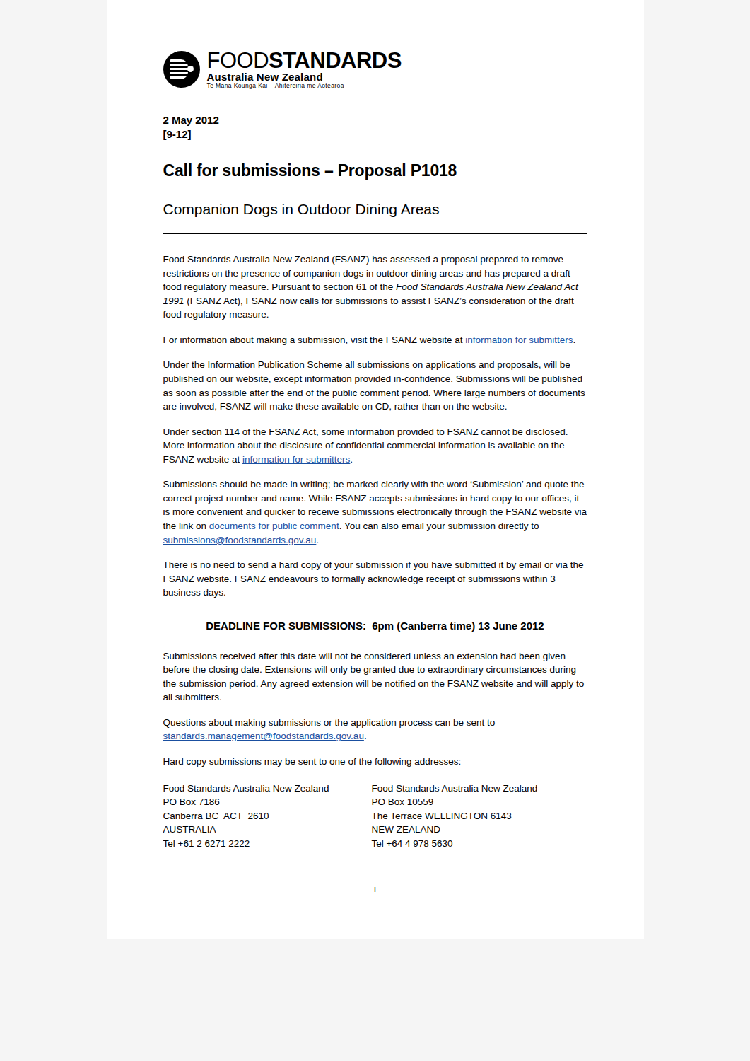FOODSTANDARDS
Australia New Zealand
Te Mana Kounga Kai – Ahitereiria me Aotearoa
2 May 2012
[9-12]
Call for submissions – Proposal P1018
Companion Dogs in Outdoor Dining Areas
Food Standards Australia New Zealand (FSANZ) has assessed a proposal prepared to remove restrictions on the presence of companion dogs in outdoor dining areas and has prepared a draft food regulatory measure. Pursuant to section 61 of the Food Standards Australia New Zealand Act 1991 (FSANZ Act), FSANZ now calls for submissions to assist FSANZ’s consideration of the draft food regulatory measure.
For information about making a submission, visit the FSANZ website at information for submitters.
Under the Information Publication Scheme all submissions on applications and proposals, will be published on our website, except information provided in-confidence. Submissions will be published as soon as possible after the end of the public comment period. Where large numbers of documents are involved, FSANZ will make these available on CD, rather than on the website.
Under section 114 of the FSANZ Act, some information provided to FSANZ cannot be disclosed. More information about the disclosure of confidential commercial information is available on the FSANZ website at information for submitters.
Submissions should be made in writing; be marked clearly with the word ‘Submission’ and quote the correct project number and name. While FSANZ accepts submissions in hard copy to our offices, it is more convenient and quicker to receive submissions electronically through the FSANZ website via the link on documents for public comment. You can also email your submission directly to submissions@foodstandards.gov.au.
There is no need to send a hard copy of your submission if you have submitted it by email or via the FSANZ website. FSANZ endeavours to formally acknowledge receipt of submissions within 3 business days.
DEADLINE FOR SUBMISSIONS: 6pm (Canberra time) 13 June 2012
Submissions received after this date will not be considered unless an extension had been given before the closing date. Extensions will only be granted due to extraordinary circumstances during the submission period. Any agreed extension will be notified on the FSANZ website and will apply to all submitters.
Questions about making submissions or the application process can be sent to standards.management@foodstandards.gov.au.
Hard copy submissions may be sent to one of the following addresses:
Food Standards Australia New Zealand
PO Box 7186
Canberra BC ACT 2610
AUSTRALIA
Tel +61 2 6271 2222
Food Standards Australia New Zealand
PO Box 10559
The Terrace WELLINGTON 6143
NEW ZEALAND
Tel +64 4 978 5630
i